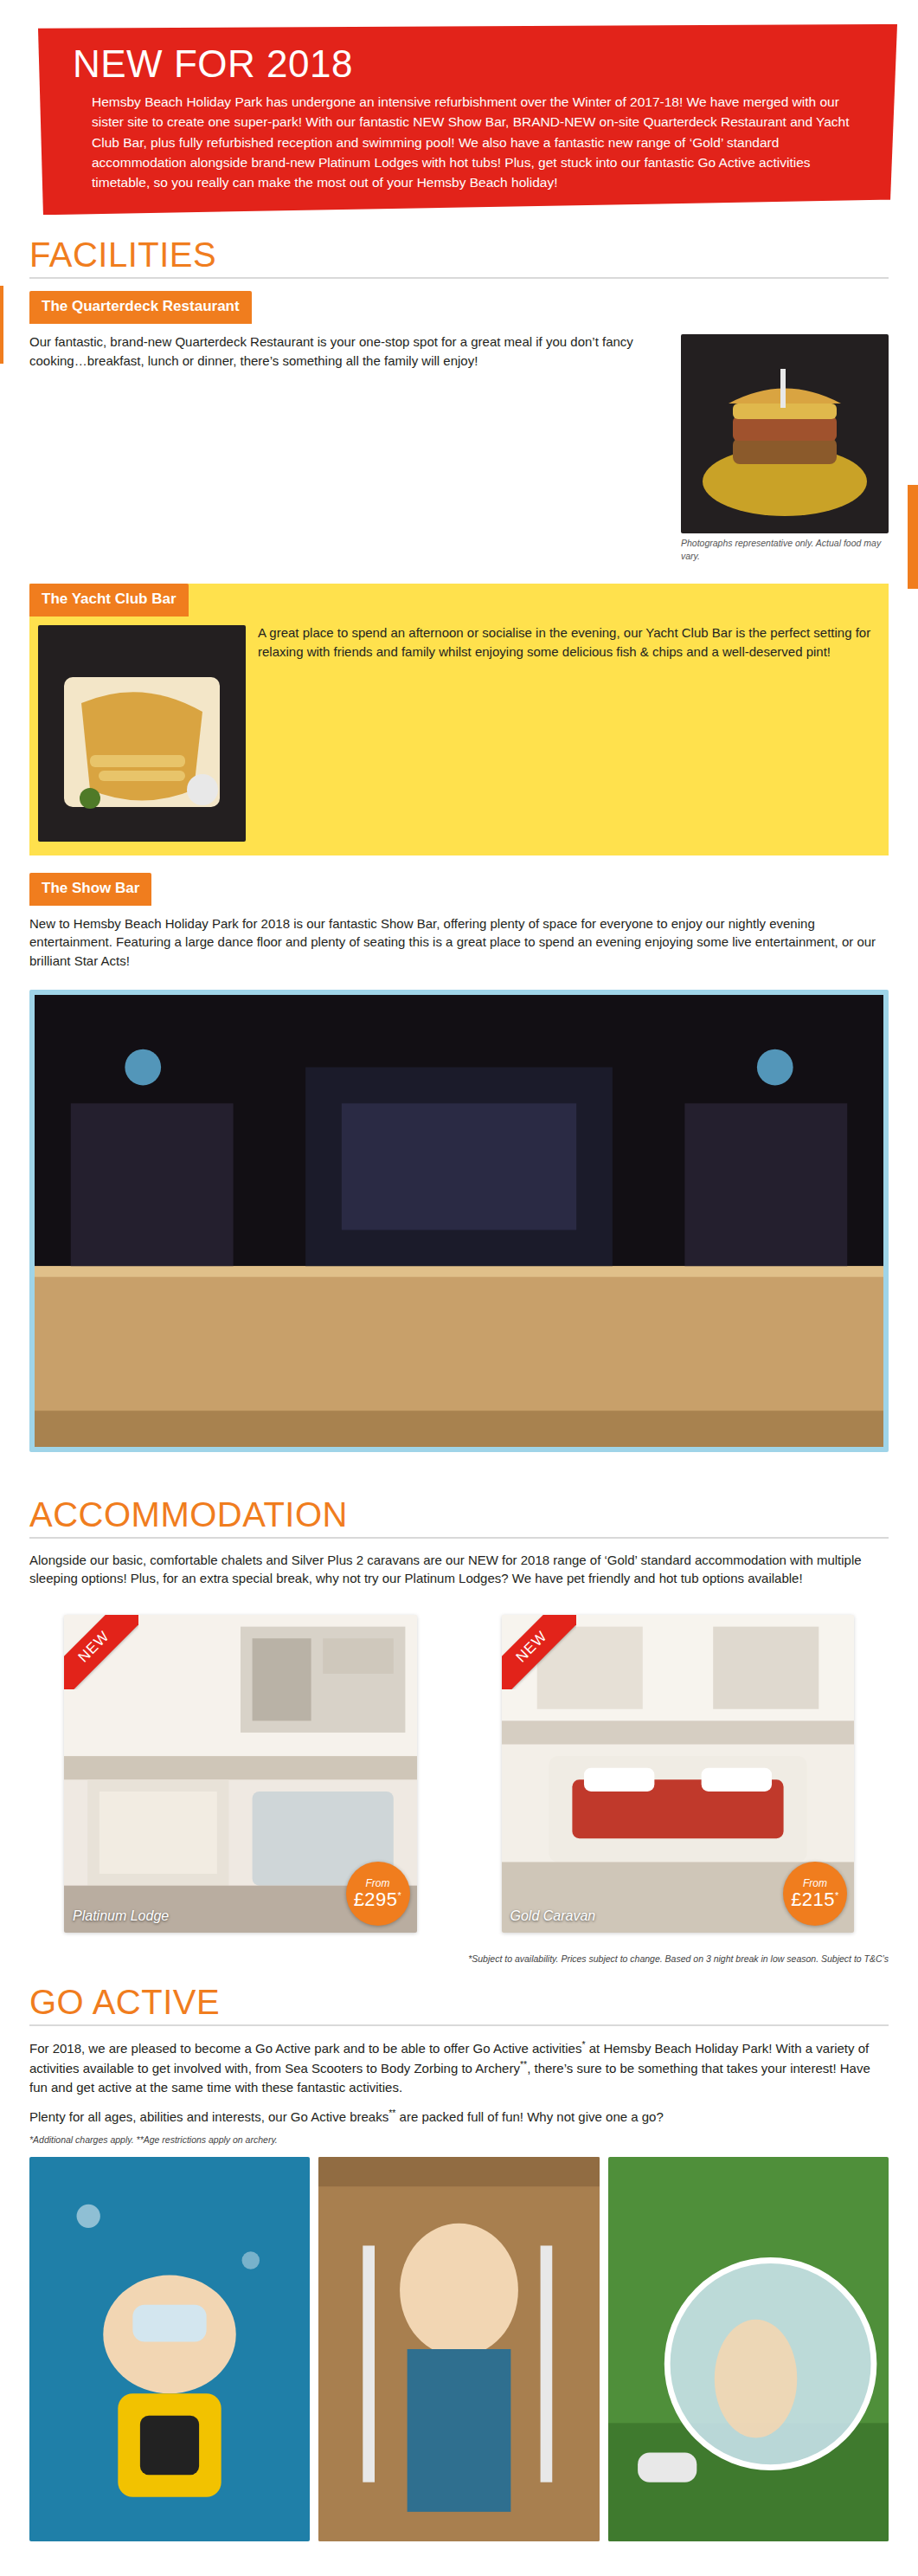New for 2018
Hemsby Beach Holiday Park has undergone an intensive refurbishment over the Winter of 2017-18! We have merged with our sister site to create one super-park! With our fantastic NEW Show Bar, BRAND-NEW on-site Quarterdeck Restaurant and Yacht Club Bar, plus fully refurbished reception and swimming pool! We also have a fantastic new range of ‘Gold’ standard accommodation alongside brand-new Platinum Lodges with hot tubs! Plus, get stuck into our fantastic Go Active activities timetable, so you really can make the most out of your Hemsby Beach holiday!
Facilities
The Quarterdeck Restaurant
Photographs representative only. Actual food may vary.
Our fantastic, brand-new Quarterdeck Restaurant is your one-stop spot for a great meal if you don’t fancy cooking…breakfast, lunch or dinner, there’s something all the family will enjoy!
The Yacht Club Bar
A great place to spend an afternoon or socialise in the evening, our Yacht Club Bar is the perfect setting for relaxing with friends and family whilst enjoying some delicious fish & chips and a well-deserved pint!
The Show Bar
New to Hemsby Beach Holiday Park for 2018 is our fantastic Show Bar, offering plenty of space for everyone to enjoy our nightly evening entertainment. Featuring a large dance floor and plenty of seating this is a great place to spend an evening enjoying some live entertainment, or our brilliant Star Acts!
Accommodation
Alongside our basic, comfortable chalets and Silver Plus 2 caravans are our NEW for 2018 range of ‘Gold’ standard accommodation with multiple sleeping options! Plus, for an extra special break, why not try our Platinum Lodges? We have pet friendly and hot tub options available!
NEW
Platinum Lodge
From £295*
NEW
Gold Caravan
From £215*
*Subject to availability. Prices subject to change. Based on 3 night break in low season. Subject to T&C’s
Go Active
For 2018, we are pleased to become a Go Active park and to be able to offer Go Active activities* at Hemsby Beach Holiday Park! With a variety of activities available to get involved with, from Sea Scooters to Body Zorbing to Archery**, there’s sure to be something that takes your interest! Have fun and get active at the same time with these fantastic activities.
Plenty for all ages, abilities and interests, our Go Active breaks** are packed full of fun! Why not give one a go?
*Additional charges apply. **Age restrictions apply on archery.